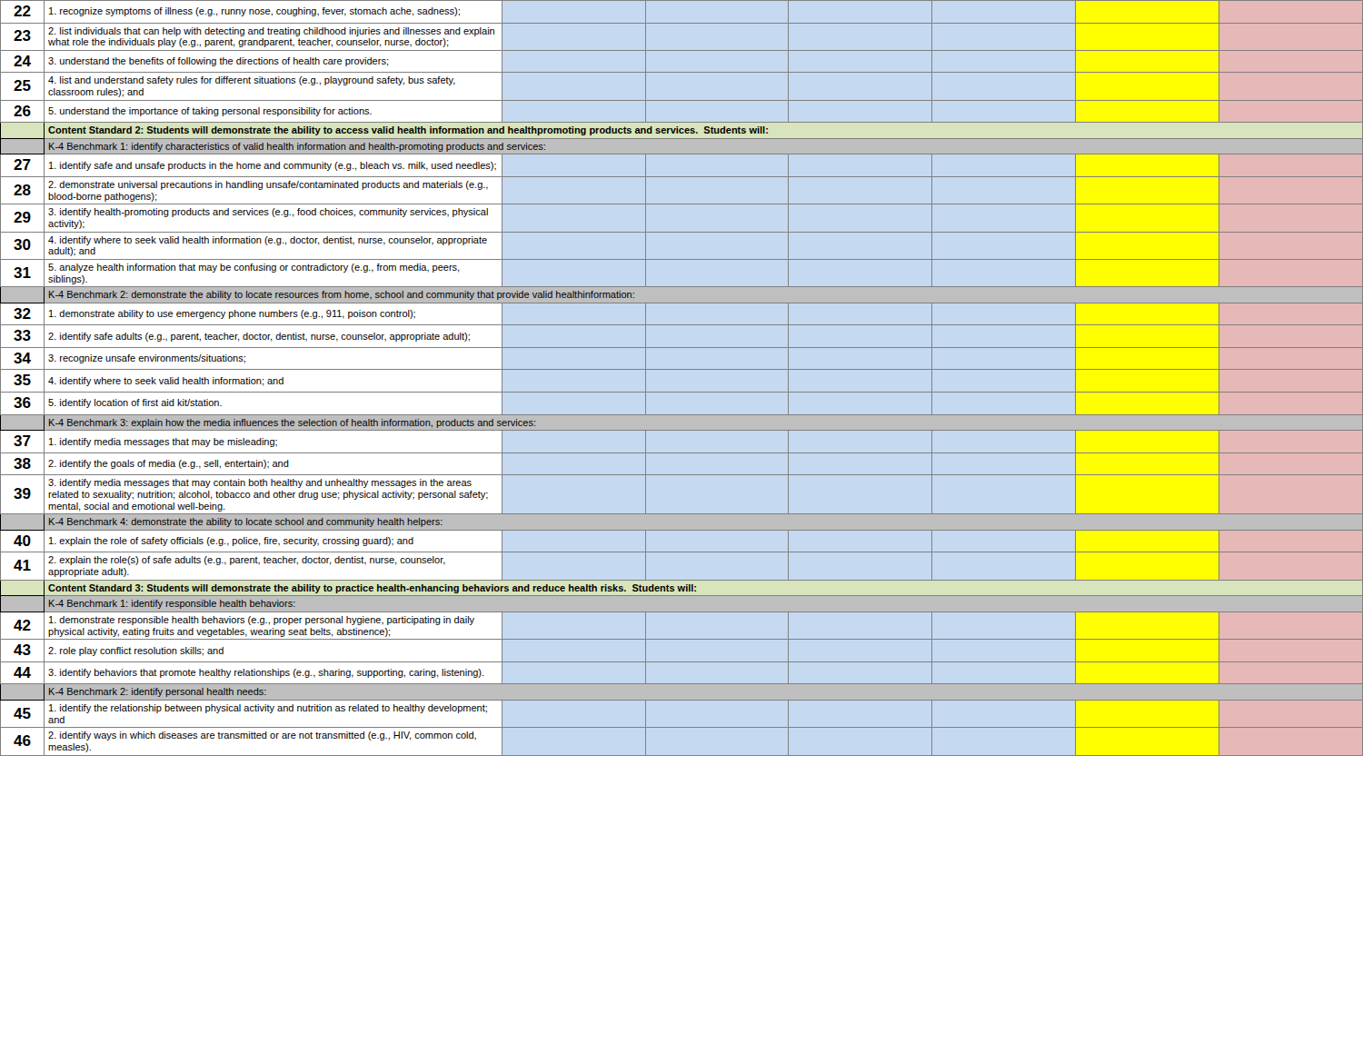| 22 | 1. recognize symptoms of illness (e.g., runny nose, coughing, fever, stomach ache, sadness); | | | | | | |
| 23 | 2. list individuals that can help with detecting and treating childhood injuries and illnesses and explain what role the individuals play (e.g., parent, grandparent, teacher, counselor, nurse, doctor); | | | | | | |
| 24 | 3. understand the benefits of following the directions of health care providers; | | | | | | |
| 25 | 4. list and understand safety rules for different situations (e.g., playground safety, bus safety, classroom rules); and | | | | | | |
| 26 | 5. understand the importance of taking personal responsibility for actions. | | | | | | |
| | Content Standard 2: Students will demonstrate the ability to access valid health information and healthpromoting products and services. Students will: |
| | K-4 Benchmark 1: identify characteristics of valid health information and health-promoting products and services: |
| 27 | 1. identify safe and unsafe products in the home and community (e.g., bleach vs. milk, used needles); | | | | | | |
| 28 | 2. demonstrate universal precautions in handling unsafe/contaminated products and materials (e.g., blood-borne pathogens); | | | | | | |
| 29 | 3. identify health-promoting products and services (e.g., food choices, community services, physical activity); | | | | | | |
| 30 | 4. identify where to seek valid health information (e.g., doctor, dentist, nurse, counselor, appropriate adult); and | | | | | | |
| 31 | 5. analyze health information that may be confusing or contradictory (e.g., from media, peers, siblings). | | | | | | |
| | K-4 Benchmark 2: demonstrate the ability to locate resources from home, school and community that provide valid healthinformation: |
| 32 | 1. demonstrate ability to use emergency phone numbers (e.g., 911, poison control); | | | | | | |
| 33 | 2. identify safe adults (e.g., parent, teacher, doctor, dentist, nurse, counselor, appropriate adult); | | | | | | |
| 34 | 3. recognize unsafe environments/situations; | | | | | | |
| 35 | 4. identify where to seek valid health information; and | | | | | | |
| 36 | 5. identify location of first aid kit/station. | | | | | | |
| | K-4 Benchmark 3: explain how the media influences the selection of health information, products and services: |
| 37 | 1. identify media messages that may be misleading; | | | | | | |
| 38 | 2. identify the goals of media (e.g., sell, entertain); and | | | | | | |
| 39 | 3. identify media messages that may contain both healthy and unhealthy messages in the areas related to sexuality; nutrition; alcohol, tobacco and other drug use; physical activity; personal safety; mental, social and emotional well-being. | | | | | | |
| | K-4 Benchmark 4: demonstrate the ability to locate school and community health helpers: |
| 40 | 1. explain the role of safety officials (e.g., police, fire, security, crossing guard); and | | | | | | |
| 41 | 2. explain the role(s) of safe adults (e.g., parent, teacher, doctor, dentist, nurse, counselor, appropriate adult). | | | | | | |
| | Content Standard 3: Students will demonstrate the ability to practice health-enhancing behaviors and reduce health risks. Students will: |
| | K-4 Benchmark 1: identify responsible health behaviors: |
| 42 | 1. demonstrate responsible health behaviors (e.g., proper personal hygiene, participating in daily physical activity, eating fruits and vegetables, wearing seat belts, abstinence); | | | | | | |
| 43 | 2. role play conflict resolution skills; and | | | | | | |
| 44 | 3. identify behaviors that promote healthy relationships (e.g., sharing, supporting, caring, listening). | | | | | | |
| | K-4 Benchmark 2: identify personal health needs: |
| 45 | 1. identify the relationship between physical activity and nutrition as related to healthy development; and | | | | | | |
| 46 | 2. identify ways in which diseases are transmitted or are not transmitted (e.g., HIV, common cold, measles). | | | | | | |